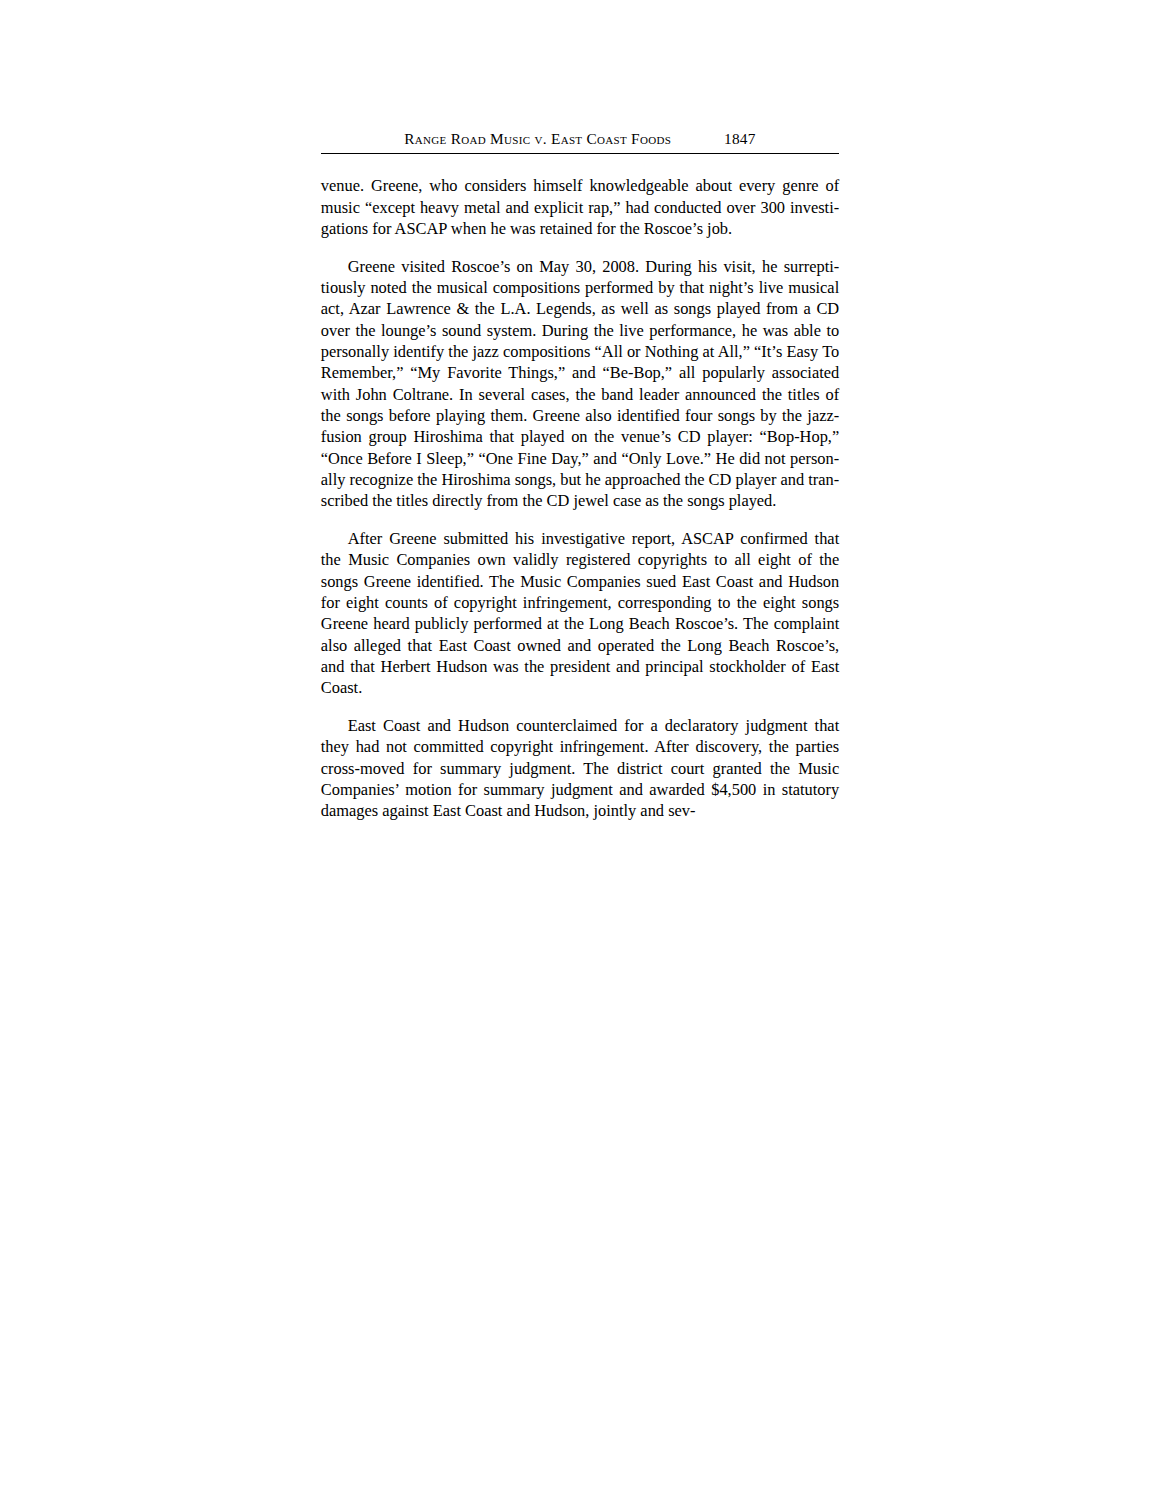Range Road Music v. East Coast Foods 1847
venue. Greene, who considers himself knowledgeable about every genre of music “except heavy metal and explicit rap,” had conducted over 300 investigations for ASCAP when he was retained for the Roscoe’s job.
Greene visited Roscoe’s on May 30, 2008. During his visit, he surreptitiously noted the musical compositions performed by that night’s live musical act, Azar Lawrence & the L.A. Legends, as well as songs played from a CD over the lounge’s sound system. During the live performance, he was able to personally identify the jazz compositions “All or Nothing at All,” “It’s Easy To Remember,” “My Favorite Things,” and “Be-Bop,” all popularly associated with John Coltrane. In several cases, the band leader announced the titles of the songs before playing them. Greene also identified four songs by the jazz-fusion group Hiroshima that played on the venue’s CD player: “Bop-Hop,” “Once Before I Sleep,” “One Fine Day,” and “Only Love.” He did not personally recognize the Hiroshima songs, but he approached the CD player and transcribed the titles directly from the CD jewel case as the songs played.
After Greene submitted his investigative report, ASCAP confirmed that the Music Companies own validly registered copyrights to all eight of the songs Greene identified. The Music Companies sued East Coast and Hudson for eight counts of copyright infringement, corresponding to the eight songs Greene heard publicly performed at the Long Beach Roscoe’s. The complaint also alleged that East Coast owned and operated the Long Beach Roscoe’s, and that Herbert Hudson was the president and principal stockholder of East Coast.
East Coast and Hudson counterclaimed for a declaratory judgment that they had not committed copyright infringement. After discovery, the parties cross-moved for summary judgment. The district court granted the Music Companies’ motion for summary judgment and awarded $4,500 in statutory damages against East Coast and Hudson, jointly and sev-